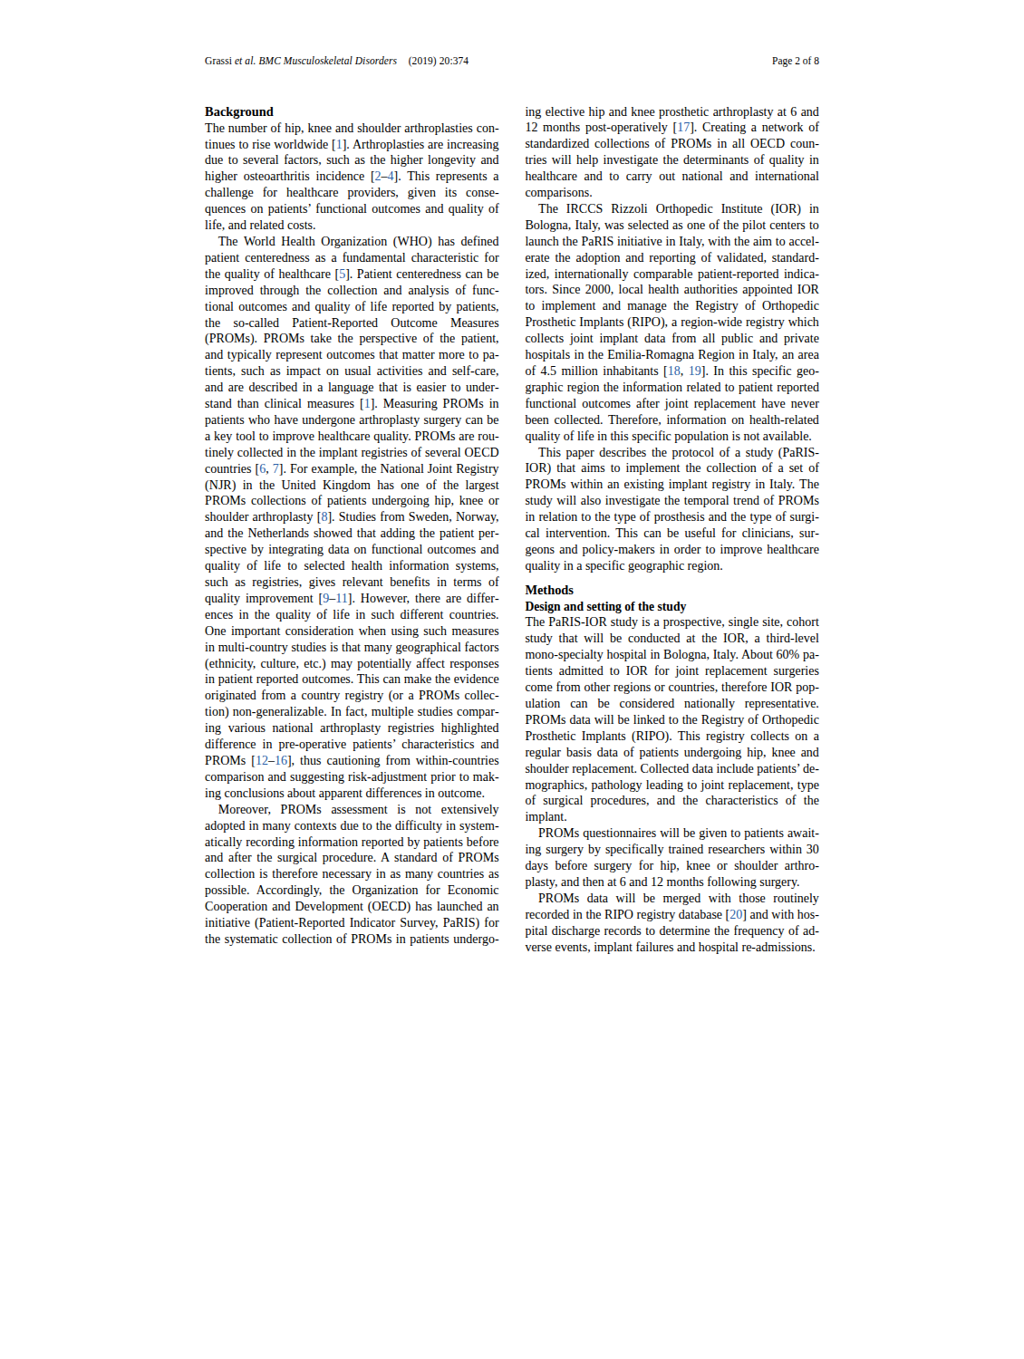Grassi et al. BMC Musculoskeletal Disorders(2019) 20:374
Page 2 of 8
Background
The number of hip, knee and shoulder arthroplasties continues to rise worldwide [1]. Arthroplasties are increasing due to several factors, such as the higher longevity and higher osteoarthritis incidence [2–4]. This represents a challenge for healthcare providers, given its consequences on patients’ functional outcomes and quality of life, and related costs.
The World Health Organization (WHO) has defined patient centeredness as a fundamental characteristic for the quality of healthcare [5]. Patient centeredness can be improved through the collection and analysis of functional outcomes and quality of life reported by patients, the so-called Patient-Reported Outcome Measures (PROMs). PROMs take the perspective of the patient, and typically represent outcomes that matter more to patients, such as impact on usual activities and self-care, and are described in a language that is easier to understand than clinical measures [1]. Measuring PROMs in patients who have undergone arthroplasty surgery can be a key tool to improve healthcare quality. PROMs are routinely collected in the implant registries of several OECD countries [6, 7]. For example, the National Joint Registry (NJR) in the United Kingdom has one of the largest PROMs collections of patients undergoing hip, knee or shoulder arthroplasty [8]. Studies from Sweden, Norway, and the Netherlands showed that adding the patient perspective by integrating data on functional outcomes and quality of life to selected health information systems, such as registries, gives relevant benefits in terms of quality improvement [9–11]. However, there are differences in the quality of life in such different countries. One important consideration when using such measures in multi-country studies is that many geographical factors (ethnicity, culture, etc.) may potentially affect responses in patient reported outcomes. This can make the evidence originated from a country registry (or a PROMs collection) non-generalizable. In fact, multiple studies comparing various national arthroplasty registries highlighted difference in pre-operative patients’ characteristics and PROMs [12–16], thus cautioning from within-countries comparison and suggesting risk-adjustment prior to making conclusions about apparent differences in outcome.
Moreover, PROMs assessment is not extensively adopted in many contexts due to the difficulty in systematically recording information reported by patients before and after the surgical procedure. A standard of PROMs collection is therefore necessary in as many countries as possible. Accordingly, the Organization for Economic Cooperation and Development (OECD) has launched an initiative (Patient-Reported Indicator Survey, PaRIS) for the systematic collection of PROMs in patients undergoing elective hip and knee prosthetic arthroplasty at 6 and 12 months post-operatively [17]. Creating a network of standardized collections of PROMs in all OECD countries will help investigate the determinants of quality in healthcare and to carry out national and international comparisons.
The IRCCS Rizzoli Orthopedic Institute (IOR) in Bologna, Italy, was selected as one of the pilot centers to launch the PaRIS initiative in Italy, with the aim to accelerate the adoption and reporting of validated, standardized, internationally comparable patient-reported indicators. Since 2000, local health authorities appointed IOR to implement and manage the Registry of Orthopedic Prosthetic Implants (RIPO), a region-wide registry which collects joint implant data from all public and private hospitals in the Emilia-Romagna Region in Italy, an area of 4.5 million inhabitants [18, 19]. In this specific geographic region the information related to patient reported functional outcomes after joint replacement have never been collected. Therefore, information on health-related quality of life in this specific population is not available.
This paper describes the protocol of a study (PaRIS-IOR) that aims to implement the collection of a set of PROMs within an existing implant registry in Italy. The study will also investigate the temporal trend of PROMs in relation to the type of prosthesis and the type of surgical intervention. This can be useful for clinicians, surgeons and policy-makers in order to improve healthcare quality in a specific geographic region.
Methods
Design and setting of the study
The PaRIS-IOR study is a prospective, single site, cohort study that will be conducted at the IOR, a third-level mono-specialty hospital in Bologna, Italy. About 60% patients admitted to IOR for joint replacement surgeries come from other regions or countries, therefore IOR population can be considered nationally representative. PROMs data will be linked to the Registry of Orthopedic Prosthetic Implants (RIPO). This registry collects on a regular basis data of patients undergoing hip, knee and shoulder replacement. Collected data include patients’ demographics, pathology leading to joint replacement, type of surgical procedures, and the characteristics of the implant.
PROMs questionnaires will be given to patients awaiting surgery by specifically trained researchers within 30 days before surgery for hip, knee or shoulder arthroplasty, and then at 6 and 12 months following surgery.
PROMs data will be merged with those routinely recorded in the RIPO registry database [20] and with hospital discharge records to determine the frequency of adverse events, implant failures and hospital re-admissions.